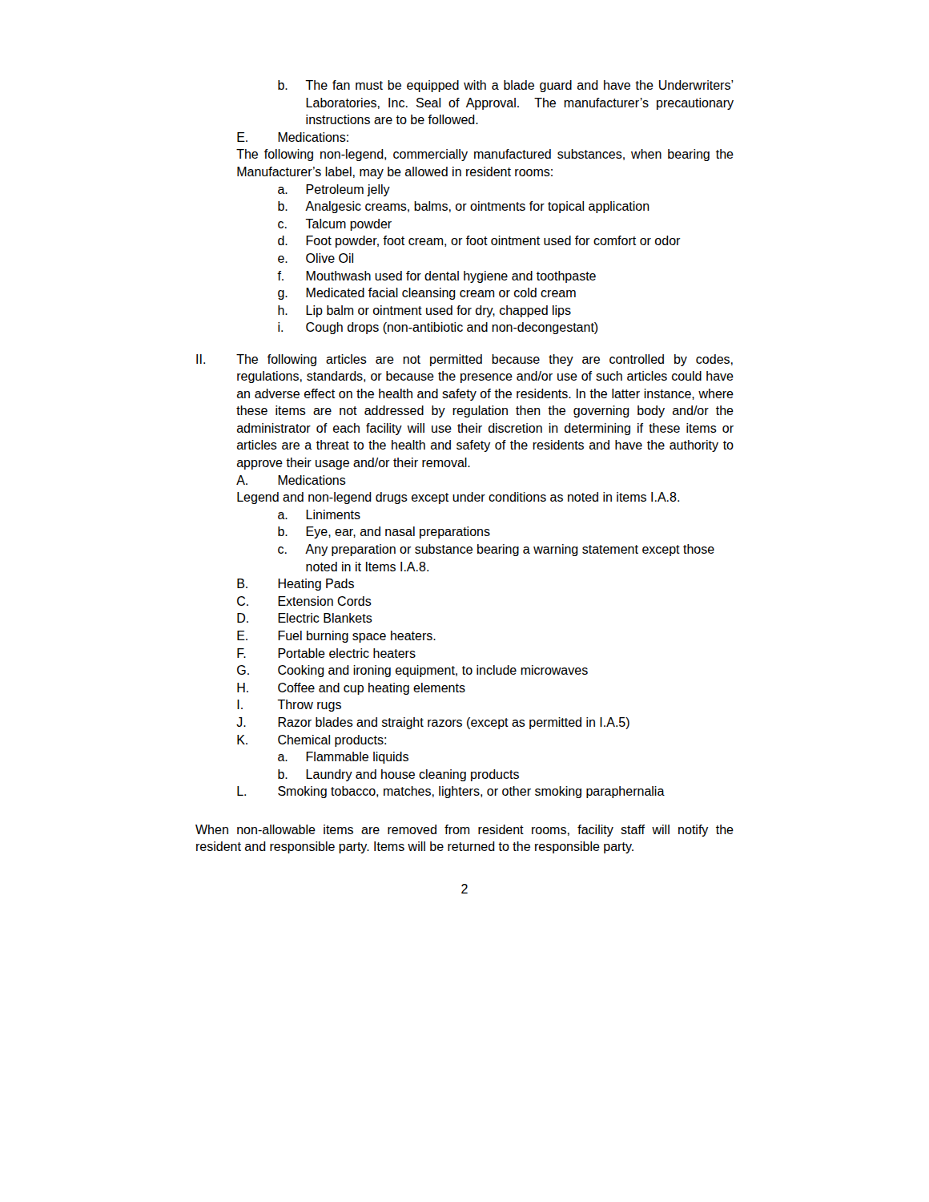b.
The fan must be equipped with a blade guard and have the Underwriters’ Laboratories, Inc. Seal of Approval. The manufacturer’s precautionary instructions are to be followed.
E.
Medications:
The following non-legend, commercially manufactured substances, when bearing the Manufacturer’s label, may be allowed in resident rooms:
a.
Petroleum jelly
b.
Analgesic creams, balms, or ointments for topical application
c.
Talcum powder
d.
Foot powder, foot cream, or foot ointment used for comfort or odor
e.
Olive Oil
f.
Mouthwash used for dental hygiene and toothpaste
g.
Medicated facial cleansing cream or cold cream
h.
Lip balm or ointment used for dry, chapped lips
i.
Cough drops (non-antibiotic and non-decongestant)
II.
The following articles are not permitted because they are controlled by codes, regulations, standards, or because the presence and/or use of such articles could have an adverse effect on the health and safety of the residents. In the latter instance, where these items are not addressed by regulation then the governing body and/or the administrator of each facility will use their discretion in determining if these items or articles are a threat to the health and safety of the residents and have the authority to approve their usage and/or their removal.
A.
Medications
Legend and non-legend drugs except under conditions as noted in items I.A.8.
a.
Liniments
b.
Eye, ear, and nasal preparations
c.
Any preparation or substance bearing a warning statement except those noted in it Items I.A.8.
B.
Heating Pads
C.
Extension Cords
D.
Electric Blankets
E.
Fuel burning space heaters.
F.
Portable electric heaters
G.
Cooking and ironing equipment, to include microwaves
H.
Coffee and cup heating elements
I.
Throw rugs
J.
Razor blades and straight razors (except as permitted in I.A.5)
K.
Chemical products:
a.
Flammable liquids
b.
Laundry and house cleaning products
L.
Smoking tobacco, matches, lighters, or other smoking paraphernalia
When non-allowable items are removed from resident rooms, facility staff will notify the resident and responsible party. Items will be returned to the responsible party.
2